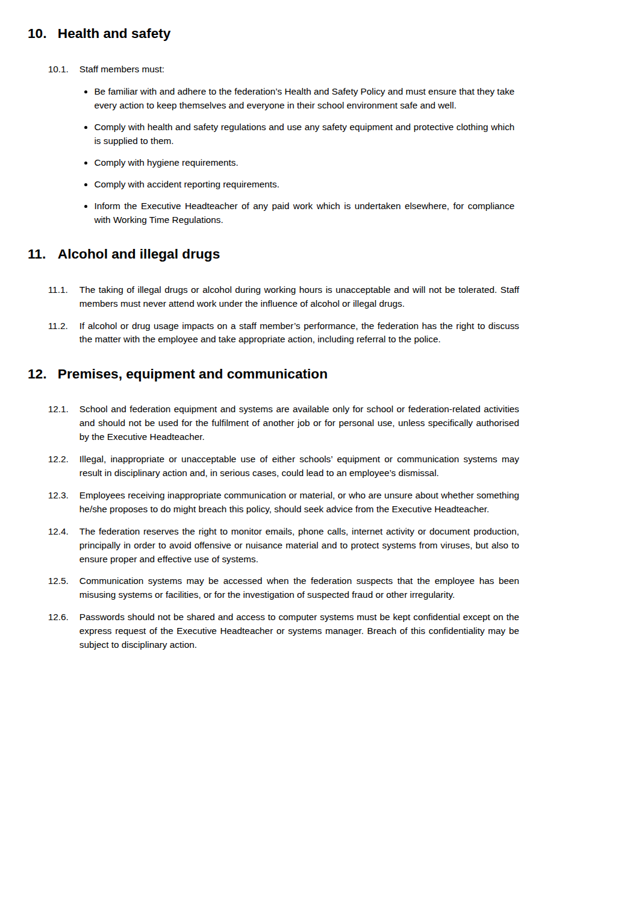10. Health and safety
10.1.
Staff members must:
Be familiar with and adhere to the federation’s Health and Safety Policy and must ensure that they take every action to keep themselves and everyone in their school environment safe and well.
Comply with health and safety regulations and use any safety equipment and protective clothing which is supplied to them.
Comply with hygiene requirements.
Comply with accident reporting requirements.
Inform the Executive Headteacher of any paid work which is undertaken elsewhere, for compliance with Working Time Regulations.
11. Alcohol and illegal drugs
11.1.
The taking of illegal drugs or alcohol during working hours is unacceptable and will not be tolerated. Staff members must never attend work under the influence of alcohol or illegal drugs.
11.2.
If alcohol or drug usage impacts on a staff member’s performance, the federation has the right to discuss the matter with the employee and take appropriate action, including referral to the police.
12. Premises, equipment and communication
12.1.
School and federation equipment and systems are available only for school or federation-related activities and should not be used for the fulfilment of another job or for personal use, unless specifically authorised by the Executive Headteacher.
12.2.
Illegal, inappropriate or unacceptable use of either schools’ equipment or communication systems may result in disciplinary action and, in serious cases, could lead to an employee’s dismissal.
12.3.
Employees receiving inappropriate communication or material, or who are unsure about whether something he/she proposes to do might breach this policy, should seek advice from the Executive Headteacher.
12.4.
The federation reserves the right to monitor emails, phone calls, internet activity or document production, principally in order to avoid offensive or nuisance material and to protect systems from viruses, but also to ensure proper and effective use of systems.
12.5.
Communication systems may be accessed when the federation suspects that the employee has been misusing systems or facilities, or for the investigation of suspected fraud or other irregularity.
12.6.
Passwords should not be shared and access to computer systems must be kept confidential except on the express request of the Executive Headteacher or systems manager. Breach of this confidentiality may be subject to disciplinary action.